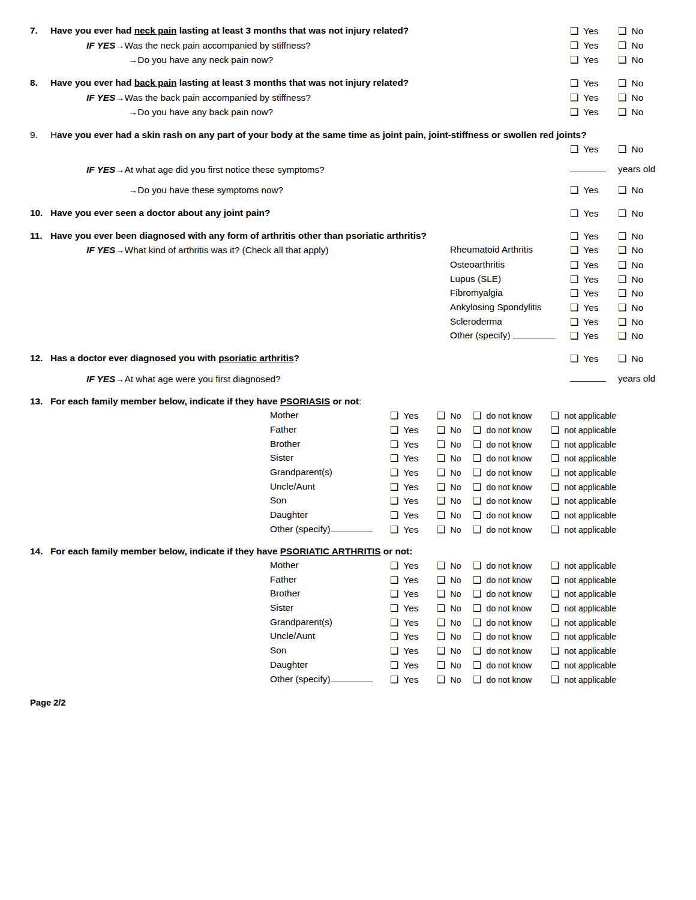| 7. | Have you ever had neck pain lasting at least 3 months that was not injury related? | ❑ Yes | ❑ No |
| | / / IF YES / → / Was the neck pain accompanied by stiffness? / | ❑ Yes | ❑ No |
| | / / → / Do you have any neck pain now? / | ❑ Yes | ❑ No |
| 8. | Have you ever had back pain lasting at least 3 months that was not injury related? | ❑ Yes | ❑ No |
| | / / IF YES / → / Was the back pain accompanied by stiffness? / | ❑ Yes | ❑ No |
| | / / → / Do you have any back pain now? / | ❑ Yes | ❑ No |
| 9. | H ave you ever had a skin rash on any part of your body at the same time as joint pain, joint-stiffness or swollen red joints? |
| | | ❑ Yes | ❑ No |
| | / / IF YES / → / At what age did you first notice these symptoms? / | | years old |
| | / / → / Do you have these symptoms now? / | ❑ Yes | ❑ No |
| 10. | Have you ever seen a doctor about any joint pain? | ❑ Yes | ❑ No |
| 11. | Have you ever been diagnosed with any form of arthritis other than psoriatic arthritis? | ❑ Yes | ❑ No |
| | / / IF YES / → / What kind of arthritis was it? (Check all that apply) / | Rheumatoid Arthritis | ❑ Yes | ❑ No |
| | | Osteoarthritis | ❑ Yes | ❑ No |
| | | Lupus (SLE) | ❑ Yes | ❑ No |
| | | Fibromyalgia | ❑ Yes | ❑ No |
| | | Ankylosing Spondylitis | ❑ Yes | ❑ No |
| | | Scleroderma | ❑ Yes | ❑ No |
| | | Other (specify) | ❑ Yes | ❑ No |
| 12. | Has a doctor ever diagnosed you with psoriatic arthritis ? | ❑ Yes | ❑ No |
| | / / IF YES / → / At what age were you first diagnosed? / | | years old |
| 13. | For each family member below, indicate if they have PSORIASIS or not : |
| Mother | ❑ Yes | ❑ No | ❑ do not know | ❑ not applicable |
| Father | ❑ Yes | ❑ No | ❑ do not know | ❑ not applicable |
| Brother | ❑ Yes | ❑ No | ❑ do not know | ❑ not applicable |
| Sister | ❑ Yes | ❑ No | ❑ do not know | ❑ not applicable |
| Grandparent(s) | ❑ Yes | ❑ No | ❑ do not know | ❑ not applicable |
| Uncle/Aunt | ❑ Yes | ❑ No | ❑ do not know | ❑ not applicable |
| Son | ❑ Yes | ❑ No | ❑ do not know | ❑ not applicable |
| Daughter | ❑ Yes | ❑ No | ❑ do not know | ❑ not applicable |
| Other (specify) | ❑ Yes | ❑ No | ❑ do not know | ❑ not applicable |
| 14. | For each family member below, indicate if they have PSORIATIC ARTHRITIS or not: |
| Mother | ❑ Yes | ❑ No | ❑ do not know | ❑ not applicable |
| Father | ❑ Yes | ❑ No | ❑ do not know | ❑ not applicable |
| Brother | ❑ Yes | ❑ No | ❑ do not know | ❑ not applicable |
| Sister | ❑ Yes | ❑ No | ❑ do not know | ❑ not applicable |
| Grandparent(s) | ❑ Yes | ❑ No | ❑ do not know | ❑ not applicable |
| Uncle/Aunt | ❑ Yes | ❑ No | ❑ do not know | ❑ not applicable |
| Son | ❑ Yes | ❑ No | ❑ do not know | ❑ not applicable |
| Daughter | ❑ Yes | ❑ No | ❑ do not know | ❑ not applicable |
| Other (specify) | ❑ Yes | ❑ No | ❑ do not know | ❑ not applicable |
Page 2/2